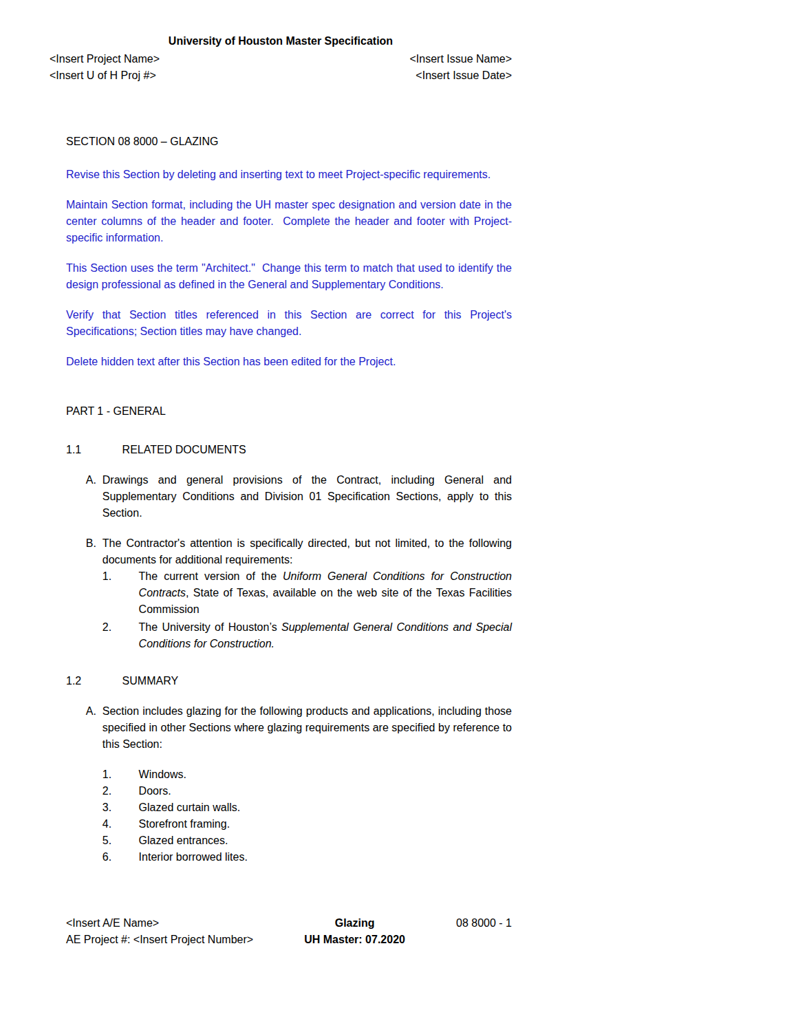University of Houston Master Specification
<Insert Project Name> <Insert Issue Name>
<Insert U of H Proj #> <Insert Issue Date>
SECTION 08 8000 – GLAZING
Revise this Section by deleting and inserting text to meet Project-specific requirements.
Maintain Section format, including the UH master spec designation and version date in the center columns of the header and footer. Complete the header and footer with Project-specific information.
This Section uses the term "Architect." Change this term to match that used to identify the design professional as defined in the General and Supplementary Conditions.
Verify that Section titles referenced in this Section are correct for this Project's Specifications; Section titles may have changed.
Delete hidden text after this Section has been edited for the Project.
PART 1 - GENERAL
1.1 RELATED DOCUMENTS
A. Drawings and general provisions of the Contract, including General and Supplementary Conditions and Division 01 Specification Sections, apply to this Section.
B. The Contractor's attention is specifically directed, but not limited, to the following documents for additional requirements:
1. The current version of the Uniform General Conditions for Construction Contracts, State of Texas, available on the web site of the Texas Facilities Commission
2. The University of Houston’s Supplemental General Conditions and Special Conditions for Construction.
1.2 SUMMARY
A. Section includes glazing for the following products and applications, including those specified in other Sections where glazing requirements are specified by reference to this Section:
1. Windows.
2. Doors.
3. Glazed curtain walls.
4. Storefront framing.
5. Glazed entrances.
6. Interior borrowed lites.
<Insert A/E Name>
AE Project #: <Insert Project Number>
Glazing
UH Master: 07.2020
08 8000 - 1